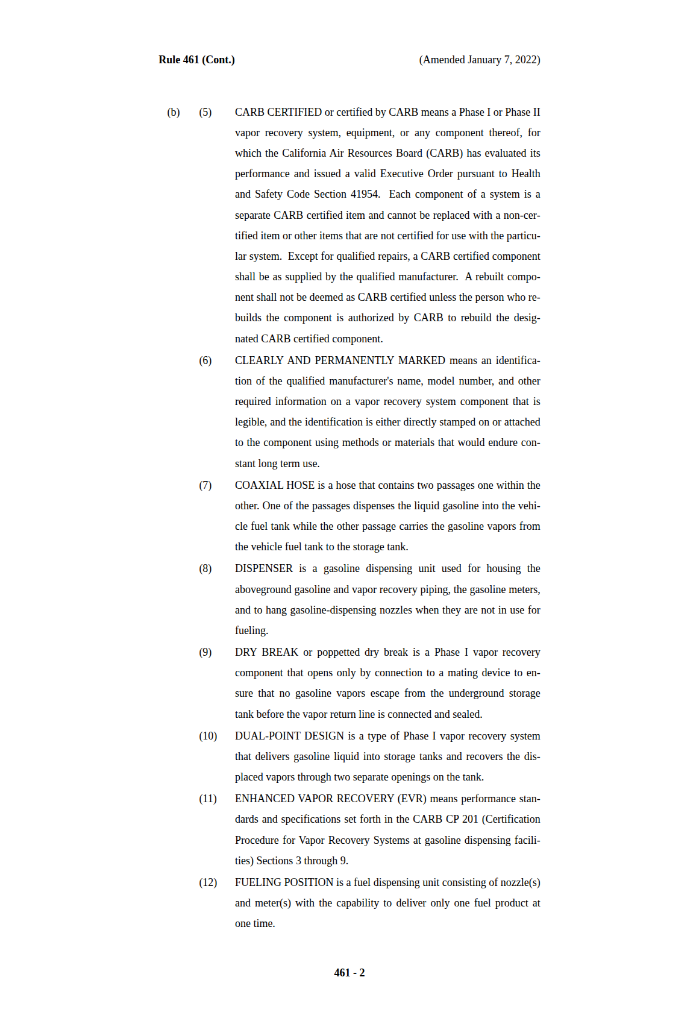Rule 461 (Cont.)
(Amended January 7, 2022)
(b)
(5)
CARB CERTIFIED or certified by CARB means a Phase I or Phase II vapor recovery system, equipment, or any component thereof, for which the California Air Resources Board (CARB) has evaluated its performance and issued a valid Executive Order pursuant to Health and Safety Code Section 41954. Each component of a system is a separate CARB certified item and cannot be replaced with a non-certified item or other items that are not certified for use with the particular system. Except for qualified repairs, a CARB certified component shall be as supplied by the qualified manufacturer. A rebuilt component shall not be deemed as CARB certified unless the person who rebuilds the component is authorized by CARB to rebuild the designated CARB certified component.
(6)
CLEARLY AND PERMANENTLY MARKED means an identification of the qualified manufacturer's name, model number, and other required information on a vapor recovery system component that is legible, and the identification is either directly stamped on or attached to the component using methods or materials that would endure constant long term use.
(7)
COAXIAL HOSE is a hose that contains two passages one within the other. One of the passages dispenses the liquid gasoline into the vehicle fuel tank while the other passage carries the gasoline vapors from the vehicle fuel tank to the storage tank.
(8)
DISPENSER is a gasoline dispensing unit used for housing the aboveground gasoline and vapor recovery piping, the gasoline meters, and to hang gasoline-dispensing nozzles when they are not in use for fueling.
(9)
DRY BREAK or poppetted dry break is a Phase I vapor recovery component that opens only by connection to a mating device to ensure that no gasoline vapors escape from the underground storage tank before the vapor return line is connected and sealed.
(10)
DUAL-POINT DESIGN is a type of Phase I vapor recovery system that delivers gasoline liquid into storage tanks and recovers the displaced vapors through two separate openings on the tank.
(11)
ENHANCED VAPOR RECOVERY (EVR) means performance standards and specifications set forth in the CARB CP 201 (Certification Procedure for Vapor Recovery Systems at gasoline dispensing facilities) Sections 3 through 9.
(12)
FUELING POSITION is a fuel dispensing unit consisting of nozzle(s) and meter(s) with the capability to deliver only one fuel product at one time.
461 - 2